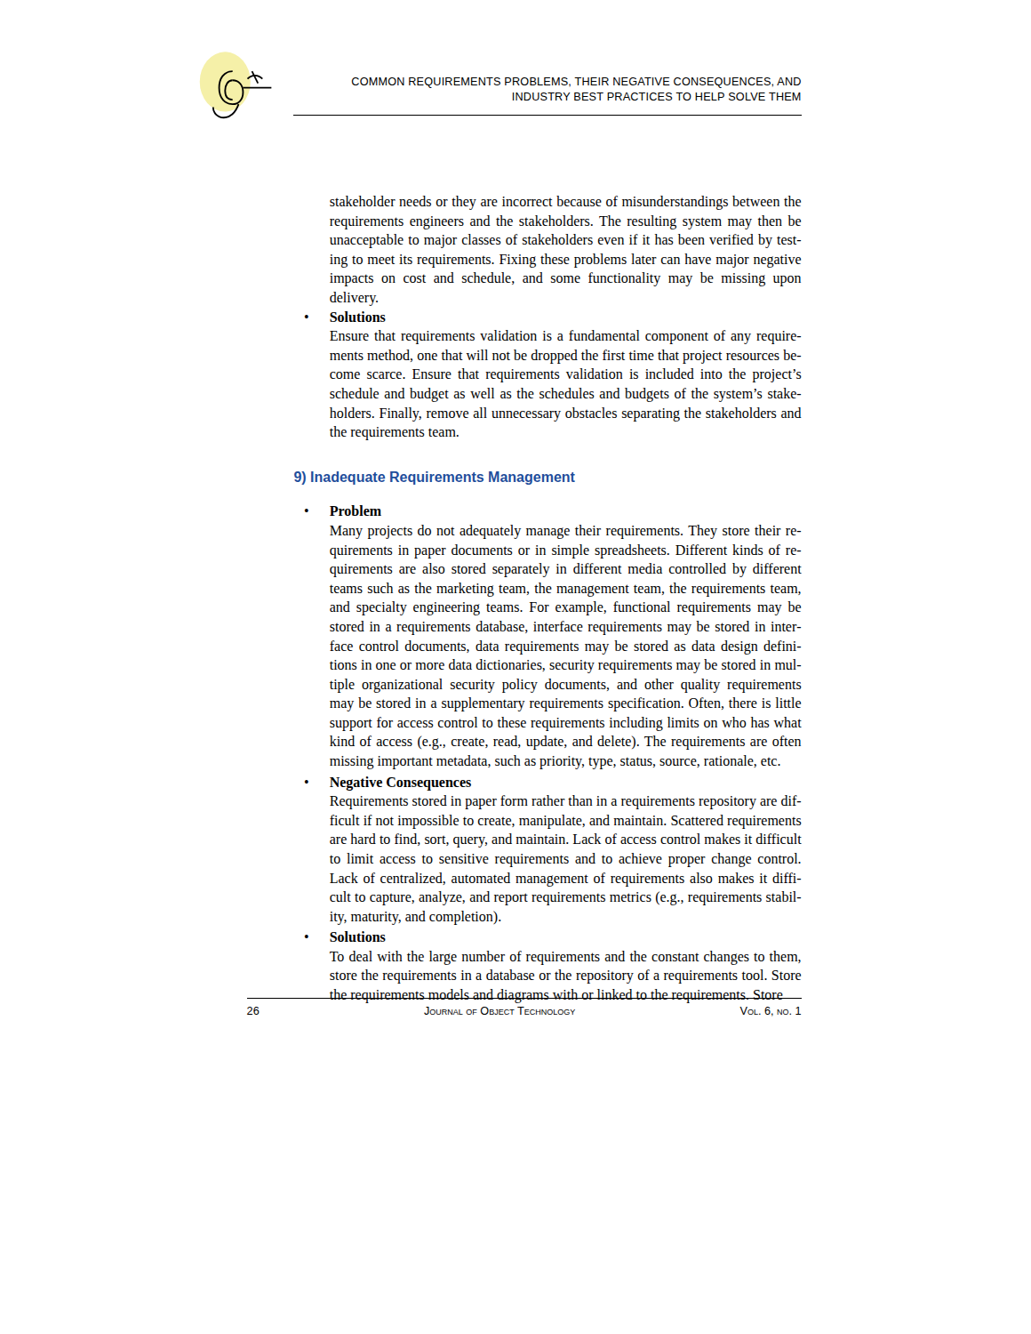COMMON REQUIREMENTS PROBLEMS, THEIR NEGATIVE CONSEQUENCES, AND
INDUSTRY BEST PRACTICES TO HELP SOLVE THEM
stakeholder needs or they are incorrect because of misunderstandings between the requirements engineers and the stakeholders. The resulting system may then be unacceptable to major classes of stakeholders even if it has been verified by testing to meet its requirements. Fixing these problems later can have major negative impacts on cost and schedule, and some functionality may be missing upon delivery.
Solutions
Ensure that requirements validation is a fundamental component of any requirements method, one that will not be dropped the first time that project resources become scarce. Ensure that requirements validation is included into the project’s schedule and budget as well as the schedules and budgets of the system’s stakeholders. Finally, remove all unnecessary obstacles separating the stakeholders and the requirements team.
9) Inadequate Requirements Management
Problem
Many projects do not adequately manage their requirements. They store their requirements in paper documents or in simple spreadsheets. Different kinds of requirements are also stored separately in different media controlled by different teams such as the marketing team, the management team, the requirements team, and specialty engineering teams. For example, functional requirements may be stored in a requirements database, interface requirements may be stored in interface control documents, data requirements may be stored as data design definitions in one or more data dictionaries, security requirements may be stored in multiple organizational security policy documents, and other quality requirements may be stored in a supplementary requirements specification. Often, there is little support for access control to these requirements including limits on who has what kind of access (e.g., create, read, update, and delete). The requirements are often missing important metadata, such as priority, type, status, source, rationale, etc.
Negative Consequences
Requirements stored in paper form rather than in a requirements repository are difficult if not impossible to create, manipulate, and maintain. Scattered requirements are hard to find, sort, query, and maintain. Lack of access control makes it difficult to limit access to sensitive requirements and to achieve proper change control. Lack of centralized, automated management of requirements also makes it difficult to capture, analyze, and report requirements metrics (e.g., requirements stability, maturity, and completion).
Solutions
To deal with the large number of requirements and the constant changes to them, store the requirements in a database or the repository of a requirements tool. Store the requirements models and diagrams with or linked to the requirements. Store
26
Journal of Object Technology
Vol. 6, no. 1